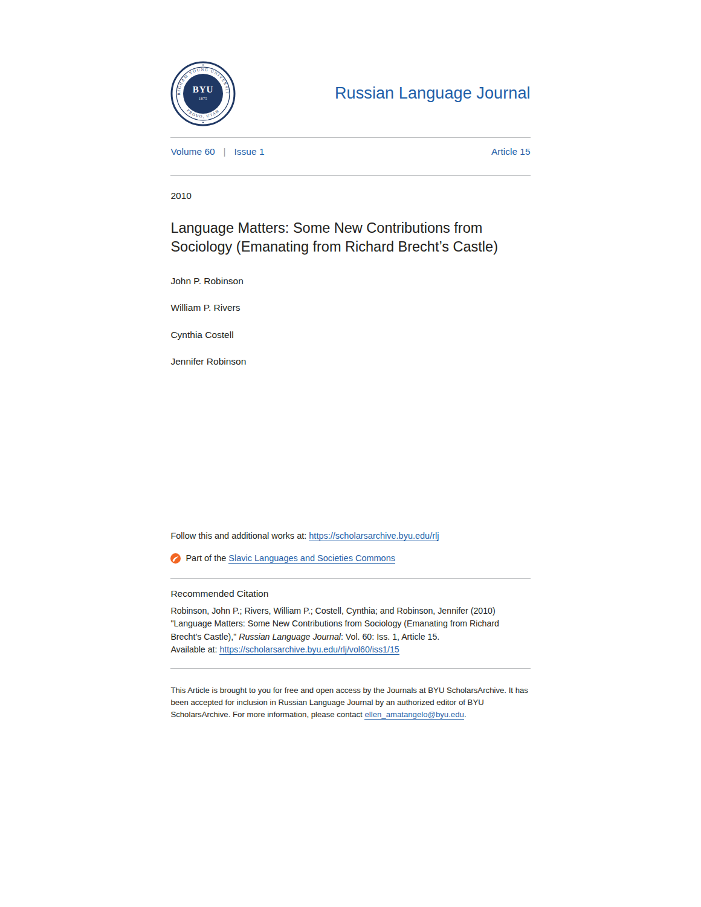BYU 1875 BRIGHAM YOUNG UNIVERSITY PROVO, UTAH
Russian Language Journal
Volume 60 | Issue 1
Article 15
2010
Language Matters: Some New Contributions from Sociology (Emanating from Richard Brecht’s Castle)
John P. Robinson
William P. Rivers
Cynthia Costell
Jennifer Robinson
Follow this and additional works at: https://scholarsarchive.byu.edu/rlj
Part of the Slavic Languages and Societies Commons
Recommended Citation
Robinson, John P.; Rivers, William P.; Costell, Cynthia; and Robinson, Jennifer (2010) "Language Matters: Some New Contributions from Sociology (Emanating from Richard Brecht’s Castle)," Russian Language Journal: Vol. 60: Iss. 1, Article 15.
Available at: https://scholarsarchive.byu.edu/rlj/vol60/iss1/15
This Article is brought to you for free and open access by the Journals at BYU ScholarsArchive. It has been accepted for inclusion in Russian Language Journal by an authorized editor of BYU ScholarsArchive. For more information, please contact ellen_amatangelo@byu.edu.